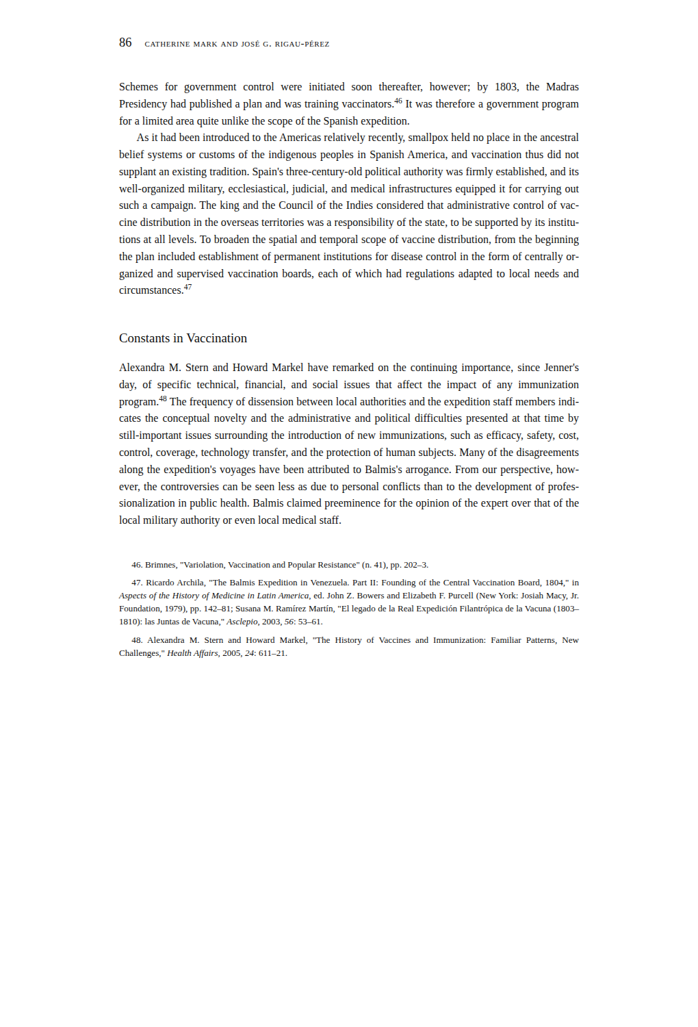86 catherine mark and josé g. rigau-pérez
Schemes for government control were initiated soon thereafter, however; by 1803, the Madras Presidency had published a plan and was training vaccinators.46 It was therefore a government program for a limited area quite unlike the scope of the Spanish expedition.
As it had been introduced to the Americas relatively recently, smallpox held no place in the ancestral belief systems or customs of the indigenous peoples in Spanish America, and vaccination thus did not supplant an existing tradition. Spain's three-century-old political authority was firmly established, and its well-organized military, ecclesiastical, judicial, and medical infrastructures equipped it for carrying out such a campaign. The king and the Council of the Indies considered that administrative control of vaccine distribution in the overseas territories was a responsibility of the state, to be supported by its institutions at all levels. To broaden the spatial and temporal scope of vaccine distribution, from the beginning the plan included establishment of permanent institutions for disease control in the form of centrally organized and supervised vaccination boards, each of which had regulations adapted to local needs and circumstances.47
Constants in Vaccination
Alexandra M. Stern and Howard Markel have remarked on the continuing importance, since Jenner's day, of specific technical, financial, and social issues that affect the impact of any immunization program.48 The frequency of dissension between local authorities and the expedition staff members indicates the conceptual novelty and the administrative and political difficulties presented at that time by still-important issues surrounding the introduction of new immunizations, such as efficacy, safety, cost, control, coverage, technology transfer, and the protection of human subjects. Many of the disagreements along the expedition's voyages have been attributed to Balmis's arrogance. From our perspective, however, the controversies can be seen less as due to personal conflicts than to the development of professionalization in public health. Balmis claimed preeminence for the opinion of the expert over that of the local military authority or even local medical staff.
46. Brimnes, "Variolation, Vaccination and Popular Resistance" (n. 41), pp. 202–3.
47. Ricardo Archila, "The Balmis Expedition in Venezuela. Part II: Founding of the Central Vaccination Board, 1804," in Aspects of the History of Medicine in Latin America, ed. John Z. Bowers and Elizabeth F. Purcell (New York: Josiah Macy, Jr. Foundation, 1979), pp. 142–81; Susana M. Ramírez Martín, "El legado de la Real Expedición Filantrópica de la Vacuna (1803–1810): las Juntas de Vacuna," Asclepio, 2003, 56: 53–61.
48. Alexandra M. Stern and Howard Markel, "The History of Vaccines and Immunization: Familiar Patterns, New Challenges," Health Affairs, 2005, 24: 611–21.